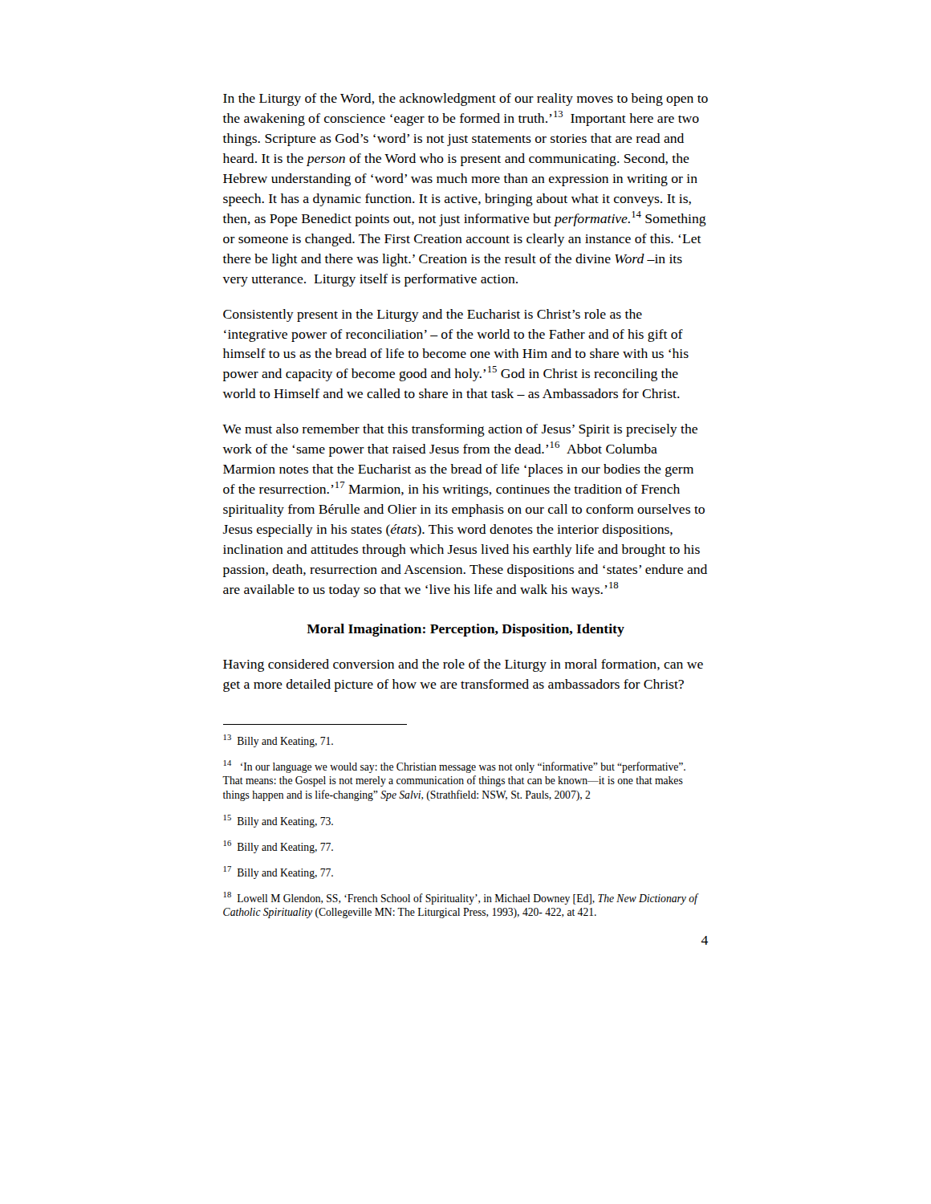In the Liturgy of the Word, the acknowledgment of our reality moves to being open to the awakening of conscience ‘eager to be formed in truth.’13 Important here are two things. Scripture as God’s ‘word’ is not just statements or stories that are read and heard. It is the person of the Word who is present and communicating. Second, the Hebrew understanding of ‘word’ was much more than an expression in writing or in speech. It has a dynamic function. It is active, bringing about what it conveys. It is, then, as Pope Benedict points out, not just informative but performative.14 Something or someone is changed. The First Creation account is clearly an instance of this. ‘Let there be light and there was light.’ Creation is the result of the divine Word –in its very utterance. Liturgy itself is performative action.
Consistently present in the Liturgy and the Eucharist is Christ’s role as the ‘integrative power of reconciliation’ – of the world to the Father and of his gift of himself to us as the bread of life to become one with Him and to share with us ‘his power and capacity of become good and holy.’15 God in Christ is reconciling the world to Himself and we called to share in that task – as Ambassadors for Christ.
We must also remember that this transforming action of Jesus’ Spirit is precisely the work of the ‘same power that raised Jesus from the dead.’16 Abbot Columba Marmion notes that the Eucharist as the bread of life ‘places in our bodies the germ of the resurrection.’17 Marmion, in his writings, continues the tradition of French spirituality from Bérulle and Olier in its emphasis on our call to conform ourselves to Jesus especially in his states (états). This word denotes the interior dispositions, inclination and attitudes through which Jesus lived his earthly life and brought to his passion, death, resurrection and Ascension. These dispositions and ‘states’ endure and are available to us today so that we ‘live his life and walk his ways.’18
Moral Imagination: Perception, Disposition, Identity
Having considered conversion and the role of the Liturgy in moral formation, can we get a more detailed picture of how we are transformed as ambassadors for Christ?
13 Billy and Keating, 71.
14 ‘In our language we would say: the Christian message was not only “informative” but “performative”. That means: the Gospel is not merely a communication of things that can be known—it is one that makes things happen and is life-changing” Spe Salvi, (Strathfield: NSW, St. Pauls, 2007), 2
15 Billy and Keating, 73.
16 Billy and Keating, 77.
17 Billy and Keating, 77.
18 Lowell M Glendon, SS, ‘French School of Spirituality’, in Michael Downey [Ed], The New Dictionary of Catholic Spirituality (Collegeville MN: The Liturgical Press, 1993), 420- 422, at 421.
4